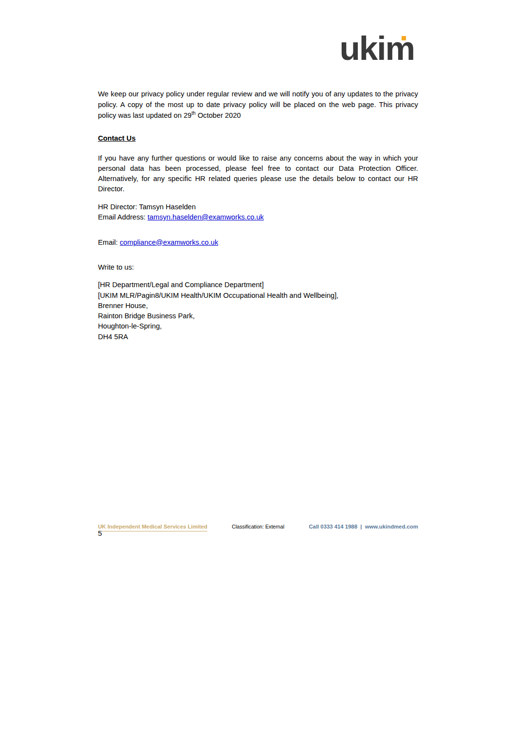ukim
We keep our privacy policy under regular review and we will notify you of any updates to the privacy policy. A copy of the most up to date privacy policy will be placed on the web page. This privacy policy was last updated on 29th October 2020
Contact Us
If you have any further questions or would like to raise any concerns about the way in which your personal data has been processed, please feel free to contact our Data Protection Officer. Alternatively, for any specific HR related queries please use the details below to contact our HR Director.
HR Director: Tamsyn Haselden
Email Address: tamsyn.haselden@examworks.co.uk
Email: compliance@examworks.co.uk
Write to us:
[HR Department/Legal and Compliance Department]
[UKIM MLR/Pagin8/UKIM Health/UKIM Occupational Health and Wellbeing],
Brenner House,
Rainton Bridge Business Park,
Houghton-le-Spring,
DH4 5RA
UK Independent Medical Services Limited
Classification: External
Call 0333 414 1988 | www.ukindmed.com
5